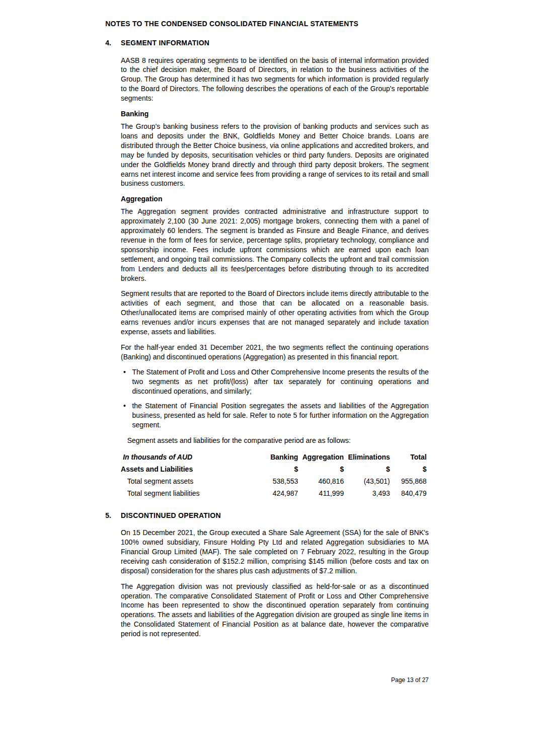NOTES TO THE CONDENSED CONSOLIDATED FINANCIAL STATEMENTS
4. SEGMENT INFORMATION
AASB 8 requires operating segments to be identified on the basis of internal information provided to the chief decision maker, the Board of Directors, in relation to the business activities of the Group. The Group has determined it has two segments for which information is provided regularly to the Board of Directors. The following describes the operations of each of the Group's reportable segments:
Banking
The Group's banking business refers to the provision of banking products and services such as loans and deposits under the BNK, Goldfields Money and Better Choice brands. Loans are distributed through the Better Choice business, via online applications and accredited brokers, and may be funded by deposits, securitisation vehicles or third party funders. Deposits are originated under the Goldfields Money brand directly and through third party deposit brokers. The segment earns net interest income and service fees from providing a range of services to its retail and small business customers.
Aggregation
The Aggregation segment provides contracted administrative and infrastructure support to approximately 2,100 (30 June 2021: 2,005) mortgage brokers, connecting them with a panel of approximately 60 lenders. The segment is branded as Finsure and Beagle Finance, and derives revenue in the form of fees for service, percentage splits, proprietary technology, compliance and sponsorship income. Fees include upfront commissions which are earned upon each loan settlement, and ongoing trail commissions. The Company collects the upfront and trail commission from Lenders and deducts all its fees/percentages before distributing through to its accredited brokers.
Segment results that are reported to the Board of Directors include items directly attributable to the activities of each segment, and those that can be allocated on a reasonable basis. Other/unallocated items are comprised mainly of other operating activities from which the Group earns revenues and/or incurs expenses that are not managed separately and include taxation expense, assets and liabilities.
For the half-year ended 31 December 2021, the two segments reflect the continuing operations (Banking) and discontinued operations (Aggregation) as presented in this financial report.
The Statement of Profit and Loss and Other Comprehensive Income presents the results of the two segments as net profit/(loss) after tax separately for continuing operations and discontinued operations, and similarly;
the Statement of Financial Position segregates the assets and liabilities of the Aggregation business, presented as held for sale. Refer to note 5 for further information on the Aggregation segment.
Segment assets and liabilities for the comparative period are as follows:
| In thousands of AUD | Banking | Aggregation | Eliminations | Total |
| --- | --- | --- | --- | --- |
| Assets and Liabilities | $ | $ | $ | $ |
| Total segment assets | 538,553 | 460,816 | (43,501) | 955,868 |
| Total segment liabilities | 424,987 | 411,999 | 3,493 | 840,479 |
5. DISCONTINUED OPERATION
On 15 December 2021, the Group executed a Share Sale Agreement (SSA) for the sale of BNK's 100% owned subsidiary, Finsure Holding Pty Ltd and related Aggregation subsidiaries to MA Financial Group Limited (MAF). The sale completed on 7 February 2022, resulting in the Group receiving cash consideration of $152.2 million, comprising $145 million (before costs and tax on disposal) consideration for the shares plus cash adjustments of $7.2 million.
The Aggregation division was not previously classified as held-for-sale or as a discontinued operation. The comparative Consolidated Statement of Profit or Loss and Other Comprehensive Income has been represented to show the discontinued operation separately from continuing operations. The assets and liabilities of the Aggregation division are grouped as single line items in the Consolidated Statement of Financial Position as at balance date, however the comparative period is not represented.
Page 13 of 27